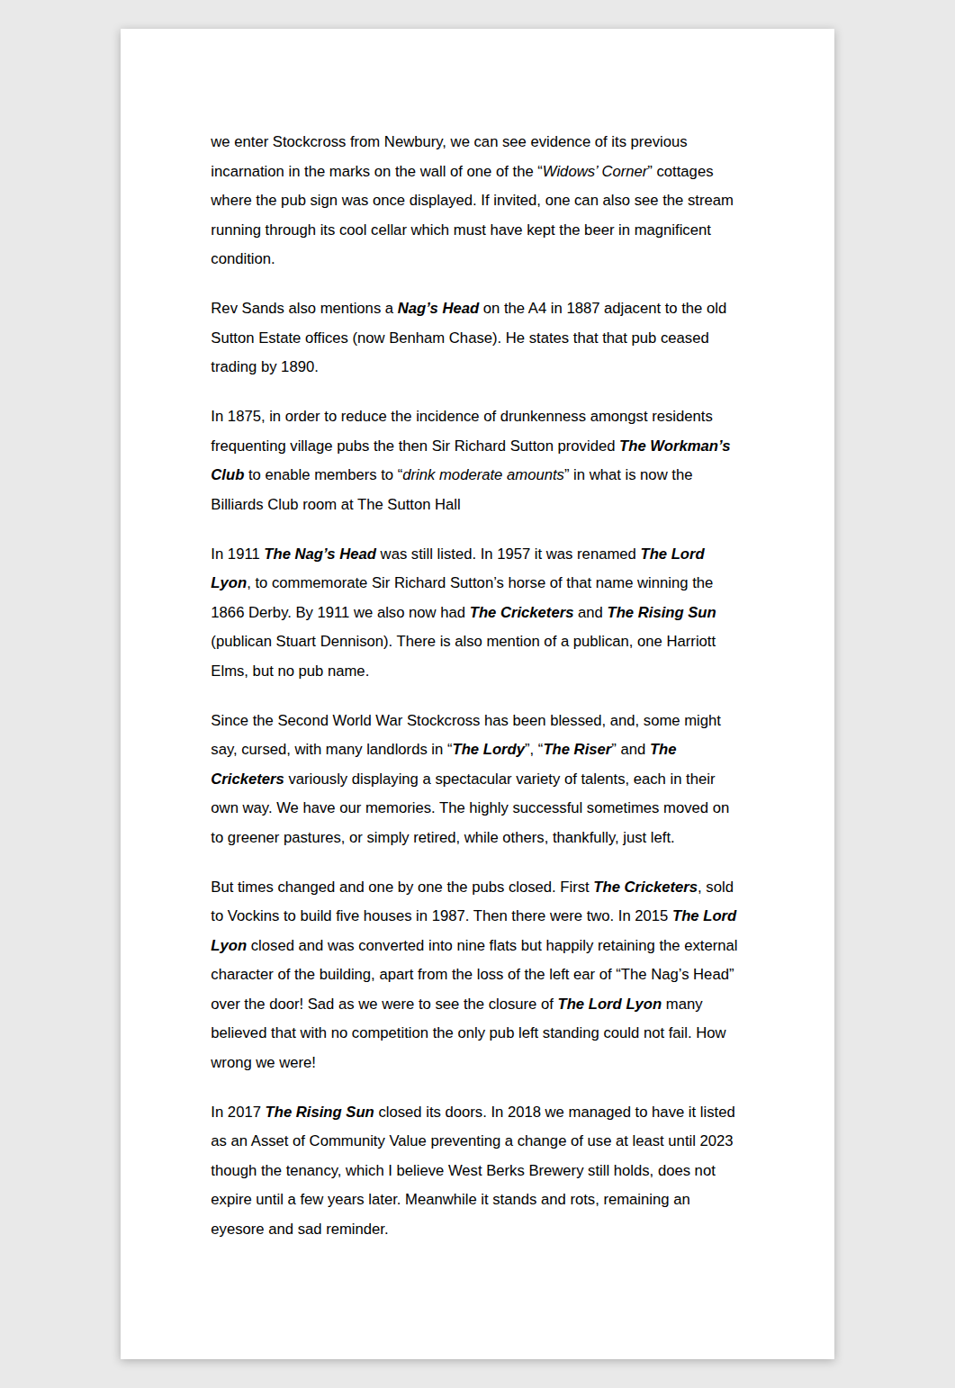we enter Stockcross from Newbury, we can see evidence of its previous incarnation in the marks on the wall of one of the “Widows’ Corner” cottages where the pub sign was once displayed. If invited, one can also see the stream running through its cool cellar which must have kept the beer in magnificent condition.
Rev Sands also mentions a Nag’s Head on the A4 in 1887 adjacent to the old Sutton Estate offices (now Benham Chase). He states that that pub ceased trading by 1890.
In 1875, in order to reduce the incidence of drunkenness amongst residents frequenting village pubs the then Sir Richard Sutton provided The Workman’s Club to enable members to “drink moderate amounts” in what is now the Billiards Club room at The Sutton Hall
In 1911 The Nag’s Head was still listed. In 1957 it was renamed The Lord Lyon, to commemorate Sir Richard Sutton’s horse of that name winning the 1866 Derby. By 1911 we also now had The Cricketers and The Rising Sun (publican Stuart Dennison). There is also mention of a publican, one Harriott Elms, but no pub name.
Since the Second World War Stockcross has been blessed, and, some might say, cursed, with many landlords in “The Lordy”, “The Riser” and The Cricketers variously displaying a spectacular variety of talents, each in their own way. We have our memories. The highly successful sometimes moved on to greener pastures, or simply retired, while others, thankfully, just left.
But times changed and one by one the pubs closed. First The Cricketers, sold to Vockins to build five houses in 1987. Then there were two. In 2015 The Lord Lyon closed and was converted into nine flats but happily retaining the external character of the building, apart from the loss of the left ear of “The Nag’s Head” over the door! Sad as we were to see the closure of The Lord Lyon many believed that with no competition the only pub left standing could not fail. How wrong we were!
In 2017 The Rising Sun closed its doors. In 2018 we managed to have it listed as an Asset of Community Value preventing a change of use at least until 2023 though the tenancy, which I believe West Berks Brewery still holds, does not expire until a few years later. Meanwhile it stands and rots, remaining an eyesore and sad reminder.